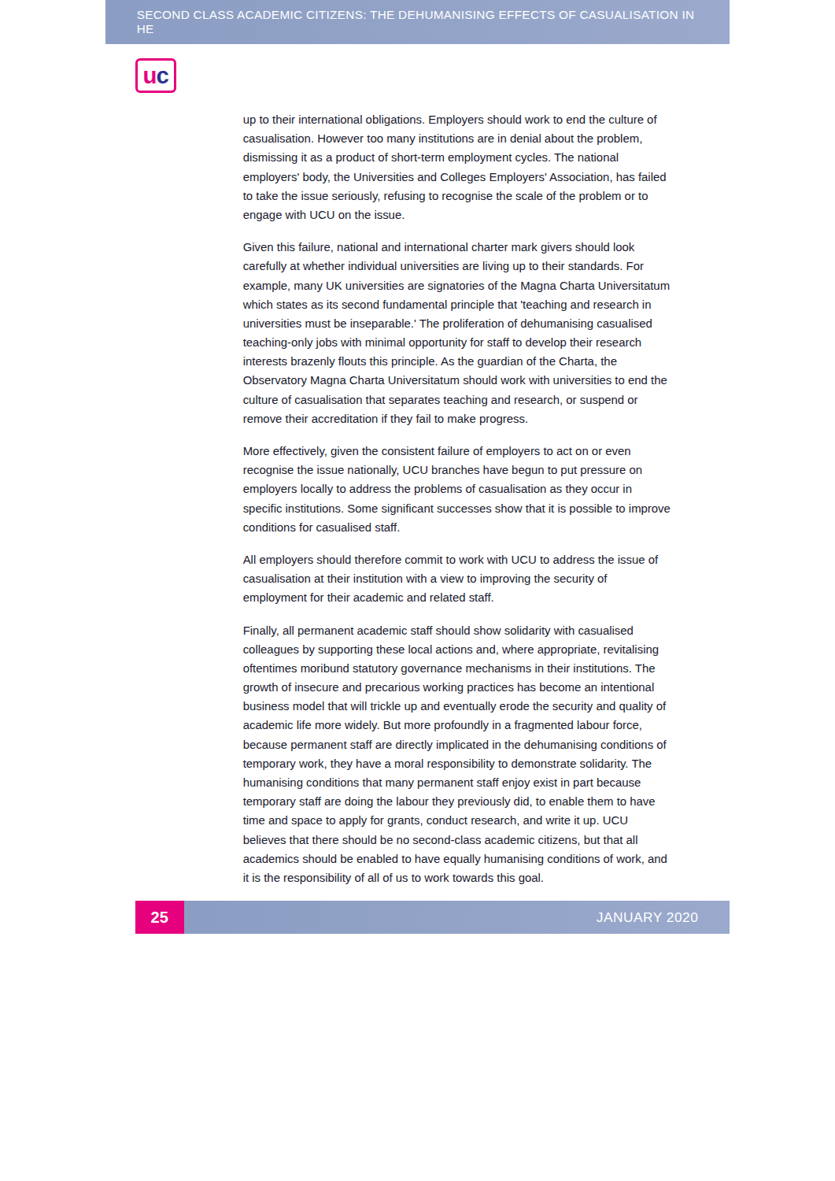Second class academic citizens: the dehumanising effects of casualisation in HE
uc
up to their international obligations. Employers should work to end the culture of casualisation. However too many institutions are in denial about the problem, dismissing it as a product of short-term employment cycles. The national employers' body, the Universities and Colleges Employers' Association, has failed to take the issue seriously, refusing to recognise the scale of the problem or to engage with UCU on the issue.
Given this failure, national and international charter mark givers should look carefully at whether individual universities are living up to their standards. For example, many UK universities are signatories of the Magna Charta Universitatum which states as its second fundamental principle that 'teaching and research in universities must be inseparable.' The proliferation of dehumanising casualised teaching-only jobs with minimal opportunity for staff to develop their research interests brazenly flouts this principle. As the guardian of the Charta, the Observatory Magna Charta Universitatum should work with universities to end the culture of casualisation that separates teaching and research, or suspend or remove their accreditation if they fail to make progress.
More effectively, given the consistent failure of employers to act on or even recognise the issue nationally, UCU branches have begun to put pressure on employers locally to address the problems of casualisation as they occur in specific institutions. Some significant successes show that it is possible to improve conditions for casualised staff.
All employers should therefore commit to work with UCU to address the issue of casualisation at their institution with a view to improving the security of employment for their academic and related staff.
Finally, all permanent academic staff should show solidarity with casualised colleagues by supporting these local actions and, where appropriate, revitalising oftentimes moribund statutory governance mechanisms in their institutions. The growth of insecure and precarious working practices has become an intentional business model that will trickle up and eventually erode the security and quality of academic life more widely. But more profoundly in a fragmented labour force, because permanent staff are directly implicated in the dehumanising conditions of temporary work, they have a moral responsibility to demonstrate solidarity. The humanising conditions that many permanent staff enjoy exist in part because temporary staff are doing the labour they previously did, to enable them to have time and space to apply for grants, conduct research, and write it up. UCU believes that there should be no second-class academic citizens, but that all academics should be enabled to have equally humanising conditions of work, and it is the responsibility of all of us to work towards this goal.
25
January 2020